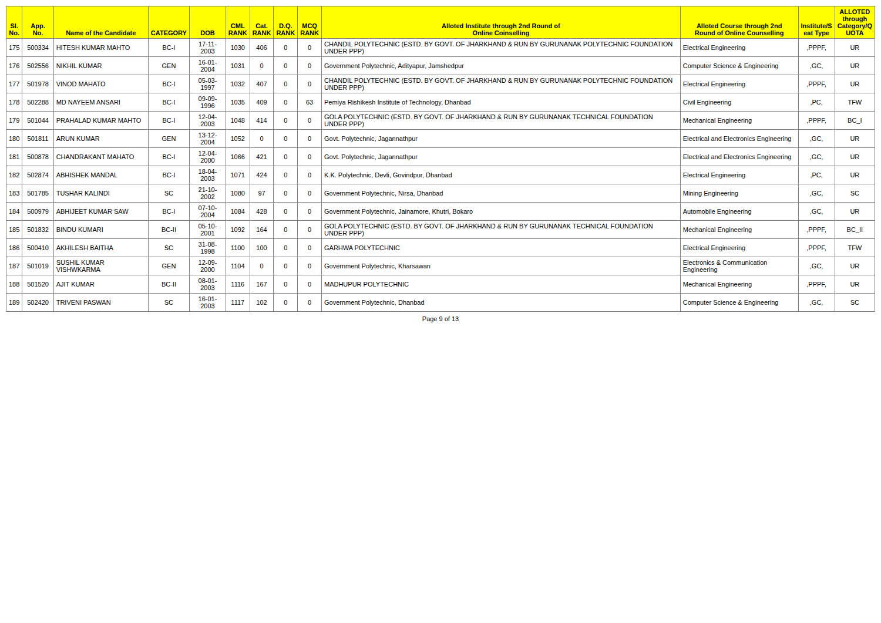| Sl. No. | App. No. | Name of the Candidate | CATEGORY | DOB | CML RANK | Cat. RANK | D.Q. RANK | MCQ RANK | Alloted Institute through 2nd Round of Online Coinselling | Alloted Course through 2nd Round of Online Counselling | Institute/S eat Type | ALLOTED through Category/Q UOTA |
| --- | --- | --- | --- | --- | --- | --- | --- | --- | --- | --- | --- | --- |
| 175 | 500334 | HITESH KUMAR MAHTO | BC-I | 17-11-2003 | 1030 | 406 | 0 | 0 | CHANDIL POLYTECHNIC (ESTD. BY GOVT. OF JHARKHAND & RUN BY GURUNANAK POLYTECHNIC FOUNDATION UNDER PPP) | Electrical Engineering | ,PPPF, | UR |
| 176 | 502556 | NIKHIL KUMAR | GEN | 16-01-2004 | 1031 | 0 | 0 | 0 | Government Polytechnic, Adityapur, Jamshedpur | Computer Science & Engineering | ,GC, | UR |
| 177 | 501978 | VINOD MAHATO | BC-I | 05-03-1997 | 1032 | 407 | 0 | 0 | CHANDIL POLYTECHNIC (ESTD. BY GOVT. OF JHARKHAND & RUN BY GURUNANAK POLYTECHNIC FOUNDATION UNDER PPP) | Electrical Engineering | ,PPPF, | UR |
| 178 | 502288 | MD NAYEEM ANSARI | BC-I | 09-09-1996 | 1035 | 409 | 0 | 63 | Pemiya Rishikesh Institute of Technology, Dhanbad | Civil Engineering | ,PC, | TFW |
| 179 | 501044 | PRAHALAD KUMAR MAHTO | BC-I | 12-04-2003 | 1048 | 414 | 0 | 0 | GOLA POLYTECHNIC (ESTD. BY GOVT. OF JHARKHAND & RUN BY GURUNANAK TECHNICAL FOUNDATION UNDER PPP) | Mechanical Engineering | ,PPPF, | BC_I |
| 180 | 501811 | ARUN KUMAR | GEN | 13-12-2004 | 1052 | 0 | 0 | 0 | Govt. Polytechnic, Jagannathpur | Electrical and Electronics Engineering | ,GC, | UR |
| 181 | 500878 | CHANDRAKANT MAHATO | BC-I | 12-04-2000 | 1066 | 421 | 0 | 0 | Govt. Polytechnic, Jagannathpur | Electrical and Electronics Engineering | ,GC, | UR |
| 182 | 502874 | ABHISHEK MANDAL | BC-I | 18-04-2003 | 1071 | 424 | 0 | 0 | K.K. Polytechnic, Devli, Govindpur, Dhanbad | Electrical Engineering | ,PC, | UR |
| 183 | 501785 | TUSHAR KALINDI | SC | 21-10-2002 | 1080 | 97 | 0 | 0 | Government Polytechnic, Nirsa, Dhanbad | Mining Engineering | ,GC, | SC |
| 184 | 500979 | ABHIJEET KUMAR SAW | BC-I | 07-10-2004 | 1084 | 428 | 0 | 0 | Government Polytechnic, Jainamore, Khutri, Bokaro | Automobile Engineering | ,GC, | UR |
| 185 | 501832 | BINDU KUMARI | BC-II | 05-10-2001 | 1092 | 164 | 0 | 0 | GOLA POLYTECHNIC (ESTD. BY GOVT. OF JHARKHAND & RUN BY GURUNANAK TECHNICAL FOUNDATION UNDER PPP) | Mechanical Engineering | ,PPPF, | BC_II |
| 186 | 500410 | AKHILESH BAITHA | SC | 31-08-1998 | 1100 | 100 | 0 | 0 | GARHWA POLYTECHNIC | Electrical Engineering | ,PPPF, | TFW |
| 187 | 501019 | SUSHIL KUMAR VISHWKARMA | GEN | 12-09-2000 | 1104 | 0 | 0 | 0 | Government Polytechnic, Kharsawan | Electronics & Communication Engineering | ,GC, | UR |
| 188 | 501520 | AJIT KUMAR | BC-II | 08-01-2003 | 1116 | 167 | 0 | 0 | MADHUPUR POLYTECHNIC | Mechanical Engineering | ,PPPF, | UR |
| 189 | 502420 | TRIVENI PASWAN | SC | 16-01-2003 | 1117 | 102 | 0 | 0 | Government Polytechnic, Dhanbad | Computer Science & Engineering | ,GC, | SC |
Page 9 of 13